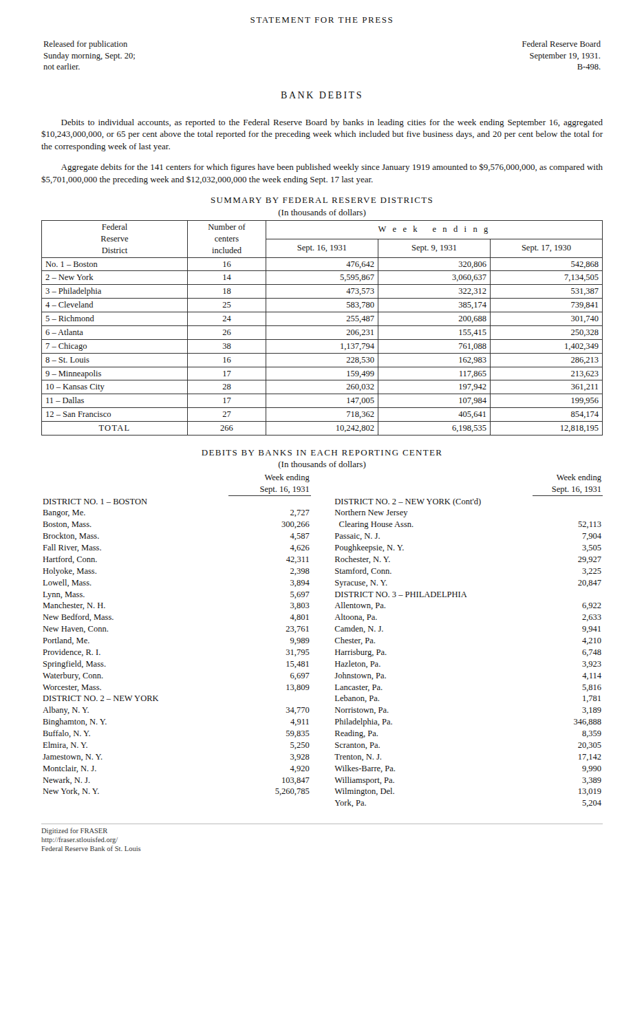STATEMENT FOR THE PRESS
| Released for publication Sunday morning, Sept. 20; not earlier. | Federal Reserve Board September 19, 1931. B-498. |
BANK DEBITS
Debits to individual accounts, as reported to the Federal Reserve Board by banks in leading cities for the week ending September 16, aggregated $10,243,000,000, or 65 per cent above the total reported for the preceding week which included but five business days, and 20 per cent below the total for the corresponding week of last year.
Aggregate debits for the 141 centers for which figures have been published weekly since January 1919 amounted to $9,576,000,000, as compared with $5,701,000,000 the preceding week and $12,032,000,000 the week ending Sept. 17 last year.
SUMMARY BY FEDERAL RESERVE DISTRICTS
(In thousands of dollars)
| Federal Reserve District | Number of centers included | W e e k e n d i n g |
| --- | --- | --- |
| Sept. 16, 1931 | Sept. 9, 1931 | Sept. 17, 1930 |
| No. 1 – Boston | 16 | 476,642 | 320,806 | 542,868 |
| 2 – New York | 14 | 5,595,867 | 3,060,637 | 7,134,505 |
| 3 – Philadelphia | 18 | 473,573 | 322,312 | 531,387 |
| 4 – Cleveland | 25 | 583,780 | 385,174 | 739,841 |
| 5 – Richmond | 24 | 255,487 | 200,688 | 301,740 |
| 6 – Atlanta | 26 | 206,231 | 155,415 | 250,328 |
| 7 – Chicago | 38 | 1,137,794 | 761,088 | 1,402,349 |
| 8 – St. Louis | 16 | 228,530 | 162,983 | 286,213 |
| 9 – Minneapolis | 17 | 159,499 | 117,865 | 213,623 |
| 10 – Kansas City | 28 | 260,032 | 197,942 | 361,211 |
| 11 – Dallas | 17 | 147,005 | 107,984 | 199,956 |
| 12 – San Francisco | 27 | 718,362 | 405,641 | 854,174 |
| TOTAL | 266 | 10,242,802 | 6,198,535 | 12,818,195 |
DEBITS BY BANKS IN EACH REPORTING CENTER
(In thousands of dollars)
| / / Week ending Sept. 16, 1931 / / DISTRICT NO. 1 – BOSTON / / / Bangor, Me. / 2,727 / / Boston, Mass. / 300,266 / / Brockton, Mass. / 4,587 / / Fall River, Mass. / 4,626 / / Hartford, Conn. / 42,311 / / Holyoke, Mass. / 2,398 / / Lowell, Mass. / 3,894 / / Lynn, Mass. / 5,697 / / Manchester, N. H. / 3,803 / / New Bedford, Mass. / 4,801 / / New Haven, Conn. / 23,761 / / Portland, Me. / 9,989 / / Providence, R. I. / 31,795 / / Springfield, Mass. / 15,481 / / Waterbury, Conn. / 6,697 / / Worcester, Mass. / 13,809 / / DISTRICT NO. 2 – NEW YORK / / / Albany, N. Y. / 34,770 / / Binghamton, N. Y. / 4,911 / / Buffalo, N. Y. / 59,835 / / Elmira, N. Y. / 5,250 / / Jamestown, N. Y. / 3,928 / / Montclair, N. J. / 4,920 / / Newark, N. J. / 103,847 / / New York, N. Y. / 5,260,785 / | | / / Week ending Sept. 16, 1931 / / DISTRICT NO. 2 – NEW YORK (Cont'd) / / / Northern New Jersey / / / Clearing House Assn. / 52,113 / / Passaic, N. J. / 7,904 / / Poughkeepsie, N. Y. / 3,505 / / Rochester, N. Y. / 29,927 / / Stamford, Conn. / 3,225 / / Syracuse, N. Y. / 20,847 / / DISTRICT NO. 3 – PHILADELPHIA / / / Allentown, Pa. / 6,922 / / Altoona, Pa. / 2,633 / / Camden, N. J. / 9,941 / / Chester, Pa. / 4,210 / / Harrisburg, Pa. / 6,748 / / Hazleton, Pa. / 3,923 / / Johnstown, Pa. / 4,114 / / Lancaster, Pa. / 5,816 / / Lebanon, Pa. / 1,781 / / Norristown, Pa. / 3,189 / / Philadelphia, Pa. / 346,888 / / Reading, Pa. / 8,359 / / Scranton, Pa. / 20,305 / / Trenton, N. J. / 17,142 / / Wilkes-Barre, Pa. / 9,990 / / Williamsport, Pa. / 3,389 / / Wilmington, Del. / 13,019 / / York, Pa. / 5,204 / |
Digitized for FRASER
http://fraser.stlouisfed.org/
Federal Reserve Bank of St. Louis